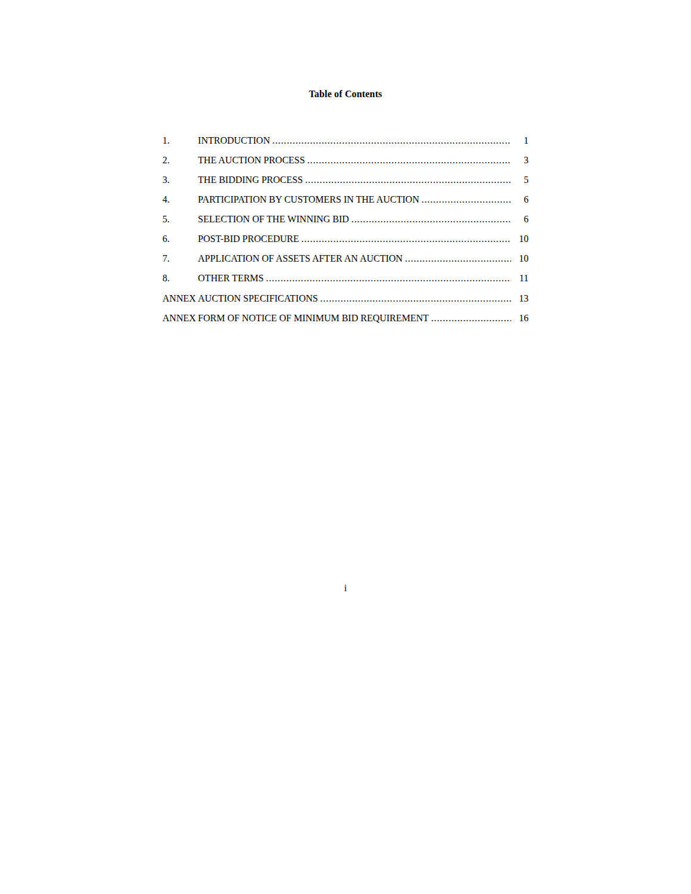Table of Contents
| 1. | INTRODUCTION ......................................................................................................................................... | 1 |
| 2. | THE AUCTION PROCESS ............................................................................................................................. | 3 |
| 3. | THE BIDDING PROCESS ............................................................................................................................... | 5 |
| 4. | PARTICIPATION BY CUSTOMERS IN THE AUCTION ......................................................................... | 6 |
| 5. | SELECTION OF THE WINNING BID ....................................................................................................... | 6 |
| 6. | POST-BID PROCEDURE ............................................................................................................................... | 10 |
| 7. | APPLICATION OF ASSETS AFTER AN AUCTION .............................................................................. | 10 |
| 8. | OTHER TERMS ............................................................................................................................................. | 11 |
| ANNEX A | AUCTION SPECIFICATIONS ......................................................................................................... | 13 |
| ANNEX B | FORM OF NOTICE OF MINIMUM BID REQUIREMENT ............................................................. | 16 |
i